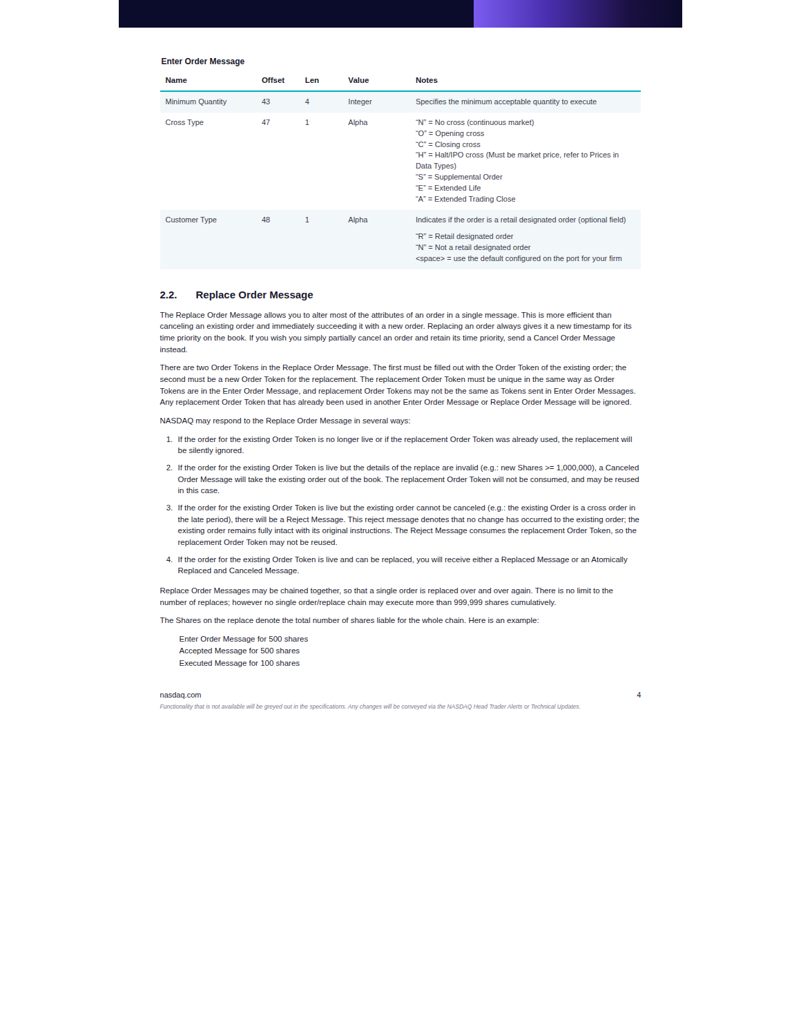Enter Order Message
| Name | Offset | Len | Value | Notes |
| --- | --- | --- | --- | --- |
| Minimum Quantity | 43 | 4 | Integer | Specifies the minimum acceptable quantity to execute |
| Cross Type | 47 | 1 | Alpha | “N” = No cross (continuous market) “O” = Opening cross “C” = Closing cross “H” = Halt/IPO cross (Must be market price, refer to Prices in Data Types) “S” = Supplemental Order “E” = Extended Life “A” = Extended Trading Close |
| Customer Type | 48 | 1 | Alpha | Indicates if the order is a retail designated order (optional field) “R” = Retail designated order “N” = Not a retail designated order <space> = use the default configured on the port for your firm |
2.2. Replace Order Message
The Replace Order Message allows you to alter most of the attributes of an order in a single message. This is more efficient than canceling an existing order and immediately succeeding it with a new order. Replacing an order always gives it a new timestamp for its time priority on the book. If you wish you simply partially cancel an order and retain its time priority, send a Cancel Order Message instead.
There are two Order Tokens in the Replace Order Message. The first must be filled out with the Order Token of the existing order; the second must be a new Order Token for the replacement. The replacement Order Token must be unique in the same way as Order Tokens are in the Enter Order Message, and replacement Order Tokens may not be the same as Tokens sent in Enter Order Messages. Any replacement Order Token that has already been used in another Enter Order Message or Replace Order Message will be ignored.
NASDAQ may respond to the Replace Order Message in several ways:
If the order for the existing Order Token is no longer live or if the replacement Order Token was already used, the replacement will be silently ignored.
If the order for the existing Order Token is live but the details of the replace are invalid (e.g.: new Shares >= 1,000,000), a Canceled Order Message will take the existing order out of the book. The replacement Order Token will not be consumed, and may be reused in this case.
If the order for the existing Order Token is live but the existing order cannot be canceled (e.g.: the existing Order is a cross order in the late period), there will be a Reject Message. This reject message denotes that no change has occurred to the existing order; the existing order remains fully intact with its original instructions. The Reject Message consumes the replacement Order Token, so the replacement Order Token may not be reused.
If the order for the existing Order Token is live and can be replaced, you will receive either a Replaced Message or an Atomically Replaced and Canceled Message.
Replace Order Messages may be chained together, so that a single order is replaced over and over again. There is no limit to the number of replaces; however no single order/replace chain may execute more than 999,999 shares cumulatively.
The Shares on the replace denote the total number of shares liable for the whole chain. Here is an example:
Enter Order Message for 500 shares
Accepted Message for 500 shares
Executed Message for 100 shares
nasdaq.com 4
Functionality that is not available will be greyed out in the specifications. Any changes will be conveyed via the NASDAQ Head Trader Alerts or Technical Updates.